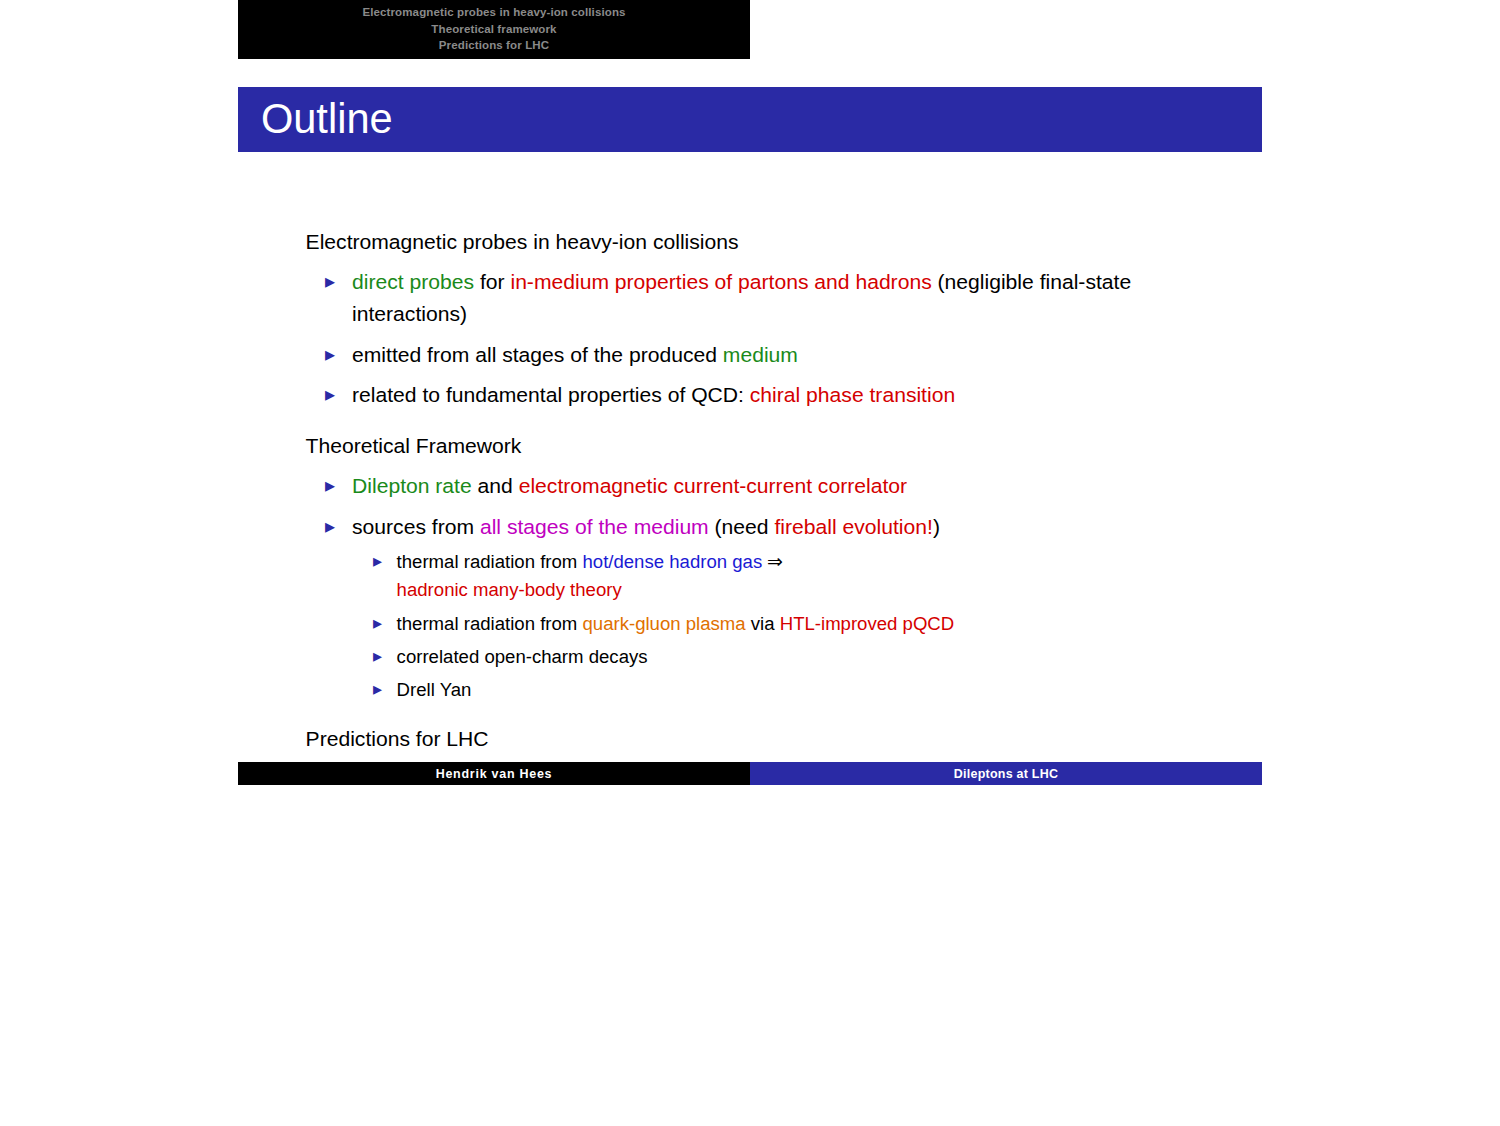Electromagnetic probes in heavy-ion collisions Theoretical framework Predictions for LHC
Outline
Electromagnetic probes in heavy-ion collisions
direct probes for in-medium properties of partons and hadrons (negligible final-state interactions)
emitted from all stages of the produced medium
related to fundamental properties of QCD: chiral phase transition
Theoretical Framework
Dilepton rate and electromagnetic current-current correlator
sources from all stages of the medium (need fireball evolution!)
thermal radiation from hot/dense hadron gas ⇒
hadronic many-body theory
thermal radiation from quark-gluon plasma via HTL-improved pQCD
correlated open-charm decays
Drell Yan
Predictions for LHC
Hendrik van Hees
Dileptons at LHC